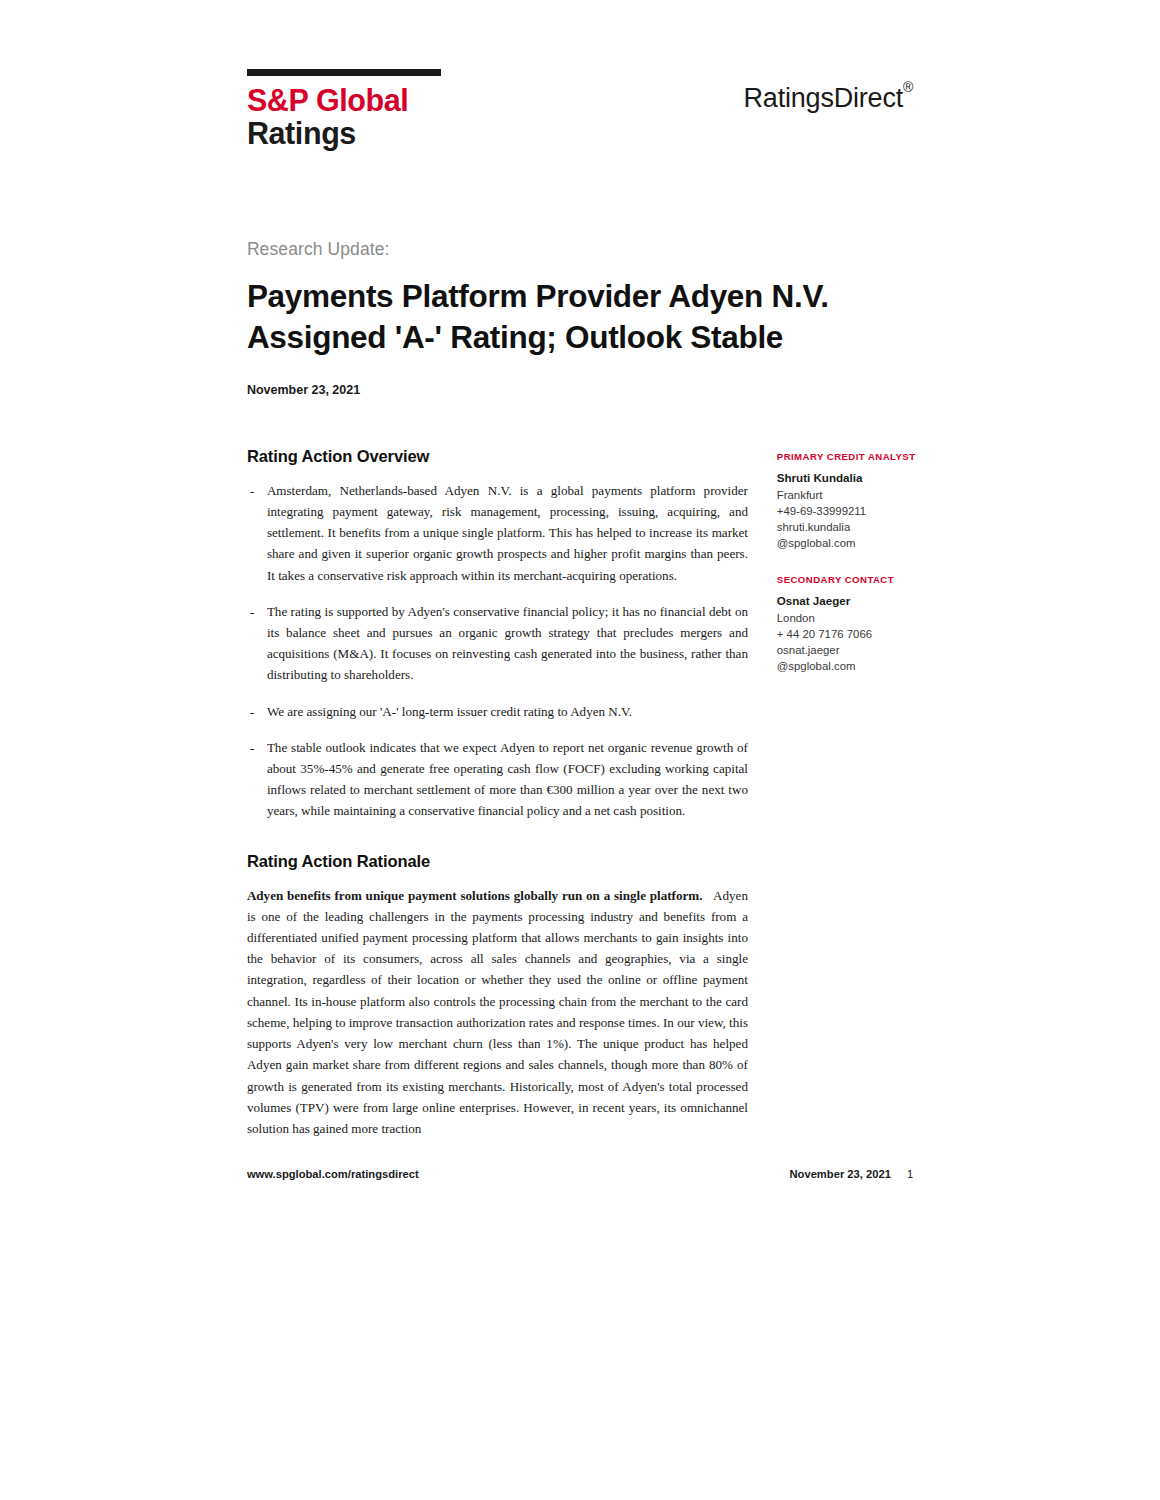S&P Global Ratings
RatingsDirect®
Research Update:
Payments Platform Provider Adyen N.V. Assigned 'A-' Rating; Outlook Stable
November 23, 2021
Rating Action Overview
Amsterdam, Netherlands-based Adyen N.V. is a global payments platform provider integrating payment gateway, risk management, processing, issuing, acquiring, and settlement. It benefits from a unique single platform. This has helped to increase its market share and given it superior organic growth prospects and higher profit margins than peers. It takes a conservative risk approach within its merchant-acquiring operations.
The rating is supported by Adyen's conservative financial policy; it has no financial debt on its balance sheet and pursues an organic growth strategy that precludes mergers and acquisitions (M&A). It focuses on reinvesting cash generated into the business, rather than distributing to shareholders.
We are assigning our 'A-' long-term issuer credit rating to Adyen N.V.
The stable outlook indicates that we expect Adyen to report net organic revenue growth of about 35%-45% and generate free operating cash flow (FOCF) excluding working capital inflows related to merchant settlement of more than €300 million a year over the next two years, while maintaining a conservative financial policy and a net cash position.
Rating Action Rationale
Adyen benefits from unique payment solutions globally run on a single platform. Adyen is one of the leading challengers in the payments processing industry and benefits from a differentiated unified payment processing platform that allows merchants to gain insights into the behavior of its consumers, across all sales channels and geographies, via a single integration, regardless of their location or whether they used the online or offline payment channel. Its in-house platform also controls the processing chain from the merchant to the card scheme, helping to improve transaction authorization rates and response times. In our view, this supports Adyen's very low merchant churn (less than 1%). The unique product has helped Adyen gain market share from different regions and sales channels, though more than 80% of growth is generated from its existing merchants. Historically, most of Adyen's total processed volumes (TPV) were from large online enterprises. However, in recent years, its omnichannel solution has gained more traction
PRIMARY CREDIT ANALYST
Shruti Kundalia
Frankfurt
+49-69-33999211
shruti.kundalia
@spglobal.com
SECONDARY CONTACT
Osnat Jaeger
London
+ 44 20 7176 7066
osnat.jaeger
@spglobal.com
www.spglobal.com/ratingsdirect November 23, 20211